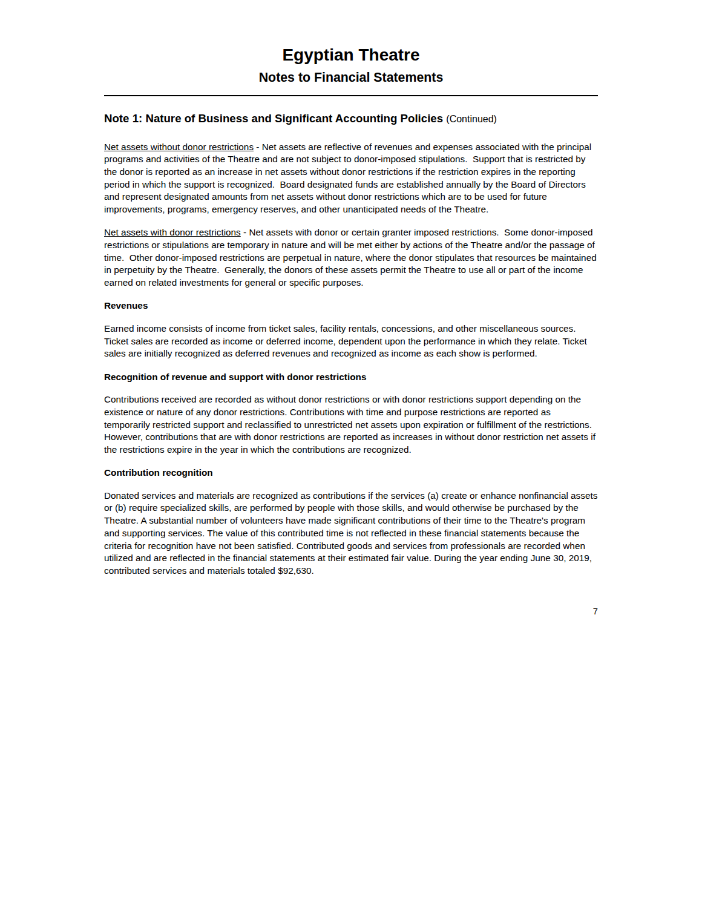Egyptian Theatre
Notes to Financial Statements
Note 1: Nature of Business and Significant Accounting Policies (Continued)
Net assets without donor restrictions - Net assets are reflective of revenues and expenses associated with the principal programs and activities of the Theatre and are not subject to donor-imposed stipulations. Support that is restricted by the donor is reported as an increase in net assets without donor restrictions if the restriction expires in the reporting period in which the support is recognized. Board designated funds are established annually by the Board of Directors and represent designated amounts from net assets without donor restrictions which are to be used for future improvements, programs, emergency reserves, and other unanticipated needs of the Theatre.
Net assets with donor restrictions - Net assets with donor or certain granter imposed restrictions. Some donor-imposed restrictions or stipulations are temporary in nature and will be met either by actions of the Theatre and/or the passage of time. Other donor-imposed restrictions are perpetual in nature, where the donor stipulates that resources be maintained in perpetuity by the Theatre. Generally, the donors of these assets permit the Theatre to use all or part of the income earned on related investments for general or specific purposes.
Revenues
Earned income consists of income from ticket sales, facility rentals, concessions, and other miscellaneous sources. Ticket sales are recorded as income or deferred income, dependent upon the performance in which they relate. Ticket sales are initially recognized as deferred revenues and recognized as income as each show is performed.
Recognition of revenue and support with donor restrictions
Contributions received are recorded as without donor restrictions or with donor restrictions support depending on the existence or nature of any donor restrictions. Contributions with time and purpose restrictions are reported as temporarily restricted support and reclassified to unrestricted net assets upon expiration or fulfillment of the restrictions. However, contributions that are with donor restrictions are reported as increases in without donor restriction net assets if the restrictions expire in the year in which the contributions are recognized.
Contribution recognition
Donated services and materials are recognized as contributions if the services (a) create or enhance nonfinancial assets or (b) require specialized skills, are performed by people with those skills, and would otherwise be purchased by the Theatre. A substantial number of volunteers have made significant contributions of their time to the Theatre's program and supporting services. The value of this contributed time is not reflected in these financial statements because the criteria for recognition have not been satisfied. Contributed goods and services from professionals are recorded when utilized and are reflected in the financial statements at their estimated fair value. During the year ending June 30, 2019, contributed services and materials totaled $92,630.
7